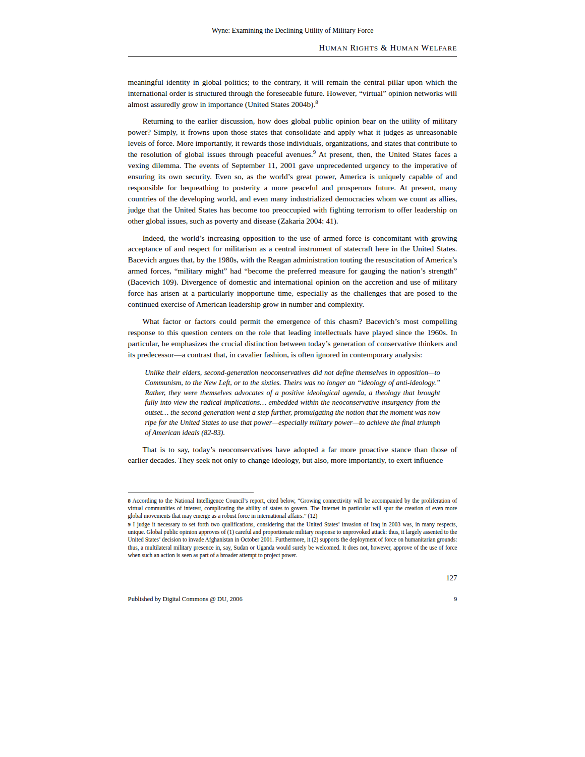Wyne: Examining the Declining Utility of Military Force
HUMAN RIGHTS & HUMAN WELFARE
meaningful identity in global politics; to the contrary, it will remain the central pillar upon which the international order is structured through the foreseeable future. However, “virtual” opinion networks will almost assuredly grow in importance (United States 2004b).8
Returning to the earlier discussion, how does global public opinion bear on the utility of military power? Simply, it frowns upon those states that consolidate and apply what it judges as unreasonable levels of force. More importantly, it rewards those individuals, organizations, and states that contribute to the resolution of global issues through peaceful avenues.9 At present, then, the United States faces a vexing dilemma. The events of September 11, 2001 gave unprecedented urgency to the imperative of ensuring its own security. Even so, as the world’s great power, America is uniquely capable of and responsible for bequeathing to posterity a more peaceful and prosperous future. At present, many countries of the developing world, and even many industrialized democracies whom we count as allies, judge that the United States has become too preoccupied with fighting terrorism to offer leadership on other global issues, such as poverty and disease (Zakaria 2004: 41).
Indeed, the world’s increasing opposition to the use of armed force is concomitant with growing acceptance of and respect for militarism as a central instrument of statecraft here in the United States. Bacevich argues that, by the 1980s, with the Reagan administration touting the resuscitation of America’s armed forces, “military might” had “become the preferred measure for gauging the nation’s strength” (Bacevich 109). Divergence of domestic and international opinion on the accretion and use of military force has arisen at a particularly inopportune time, especially as the challenges that are posed to the continued exercise of American leadership grow in number and complexity.
What factor or factors could permit the emergence of this chasm? Bacevich’s most compelling response to this question centers on the role that leading intellectuals have played since the 1960s. In particular, he emphasizes the crucial distinction between today’s generation of conservative thinkers and its predecessor—a contrast that, in cavalier fashion, is often ignored in contemporary analysis:
Unlike their elders, second-generation neoconservatives did not define themselves in opposition—to Communism, to the New Left, or to the sixties. Theirs was no longer an “ideology of anti-ideology.” Rather, they were themselves advocates of a positive ideological agenda, a theology that brought fully into view the radical implications… embedded within the neoconservative insurgency from the outset… the second generation went a step further, promulgating the notion that the moment was now ripe for the United States to use that power—especially military power—to achieve the final triumph of American ideals (82-83).
That is to say, today’s neoconservatives have adopted a far more proactive stance than those of earlier decades. They seek not only to change ideology, but also, more importantly, to exert influence
8 According to the National Intelligence Council’s report, cited below, “Growing connectivity will be accompanied by the proliferation of virtual communities of interest, complicating the ability of states to govern. The Internet in particular will spur the creation of even more global movements that may emerge as a robust force in international affairs.” (12)
9 I judge it necessary to set forth two qualifications, considering that the United States’ invasion of Iraq in 2003 was, in many respects, unique. Global public opinion approves of (1) careful and proportionate military response to unprovoked attack: thus, it largely assented to the United States’ decision to invade Afghanistan in October 2001. Furthermore, it (2) supports the deployment of force on humanitarian grounds: thus, a multilateral military presence in, say, Sudan or Uganda would surely be welcomed. It does not, however, approve of the use of force when such an action is seen as part of a broader attempt to project power.
127
Published by Digital Commons @ DU, 2006 9